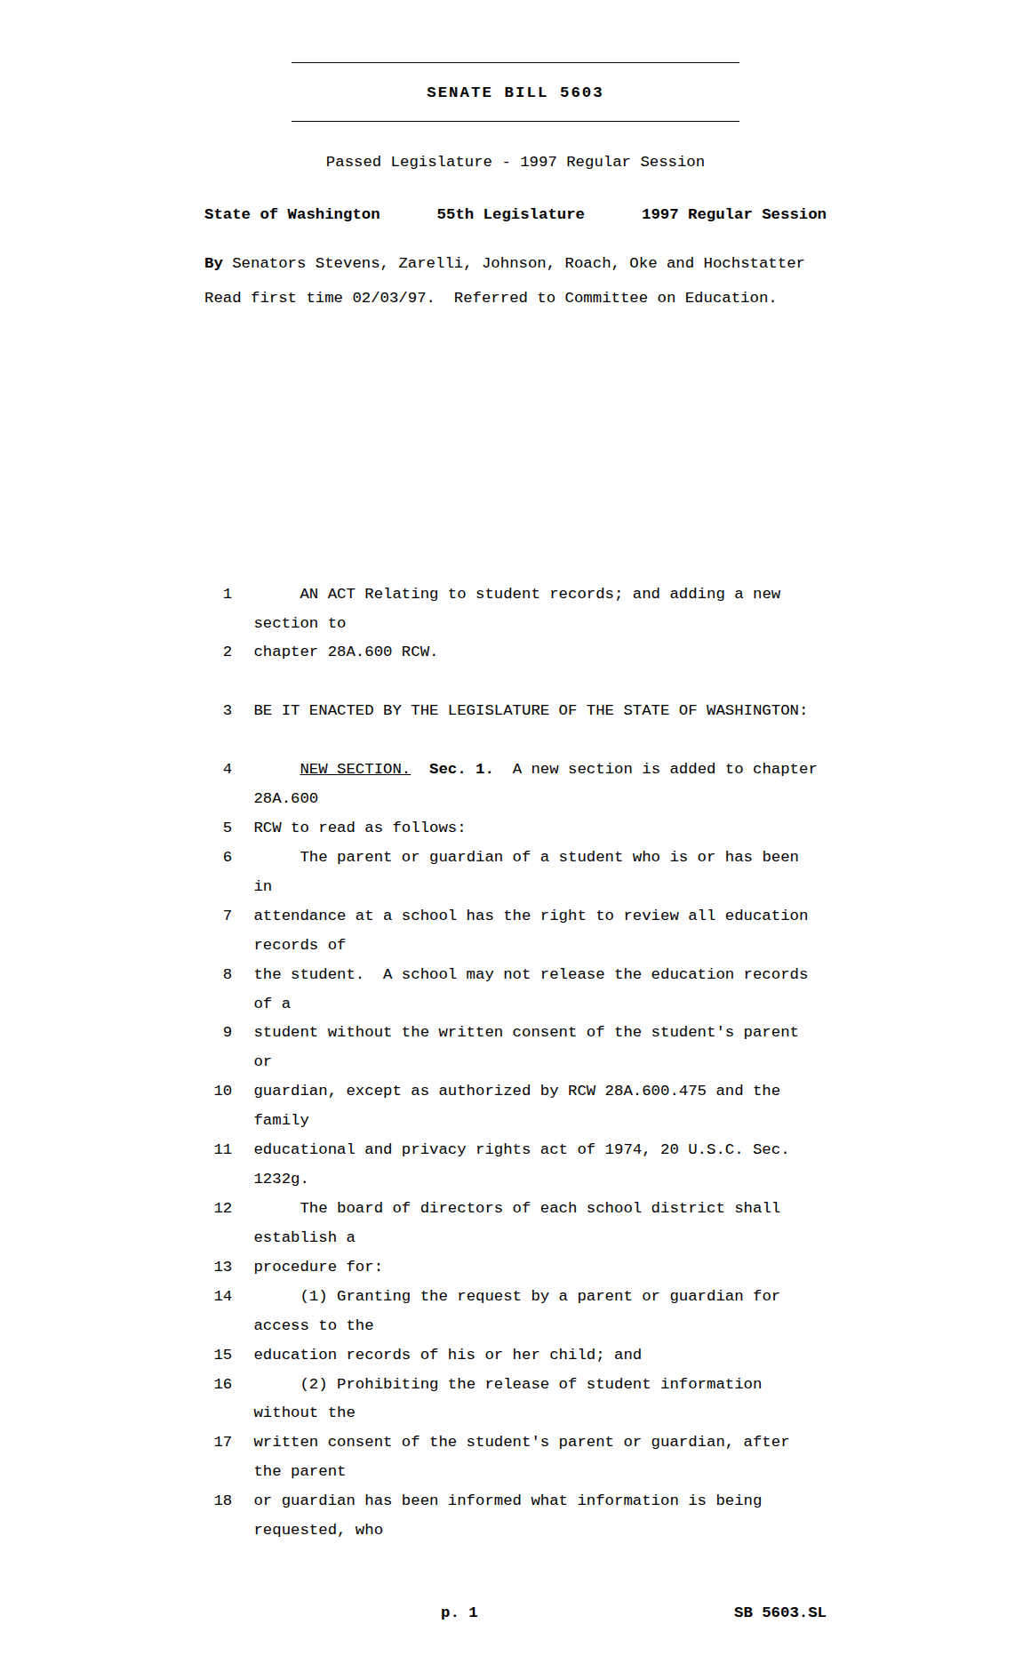SENATE BILL 5603
Passed Legislature - 1997 Regular Session
State of Washington 55th Legislature 1997 Regular Session
By Senators Stevens, Zarelli, Johnson, Roach, Oke and Hochstatter
Read first time 02/03/97. Referred to Committee on Education.
1 AN ACT Relating to student records; and adding a new section to
2 chapter 28A.600 RCW.
3 BE IT ENACTED BY THE LEGISLATURE OF THE STATE OF WASHINGTON:
4 NEW SECTION. Sec. 1. A new section is added to chapter 28A.600
5 RCW to read as follows:
6 The parent or guardian of a student who is or has been in
7 attendance at a school has the right to review all education records of
8 the student. A school may not release the education records of a
9 student without the written consent of the student's parent or
10 guardian, except as authorized by RCW 28A.600.475 and the family
11 educational and privacy rights act of 1974, 20 U.S.C. Sec. 1232g.
12 The board of directors of each school district shall establish a
13 procedure for:
14 (1) Granting the request by a parent or guardian for access to the
15 education records of his or her child; and
16 (2) Prohibiting the release of student information without the
17 written consent of the student's parent or guardian, after the parent
18 or guardian has been informed what information is being requested, who
p. 1 SB 5603.SL